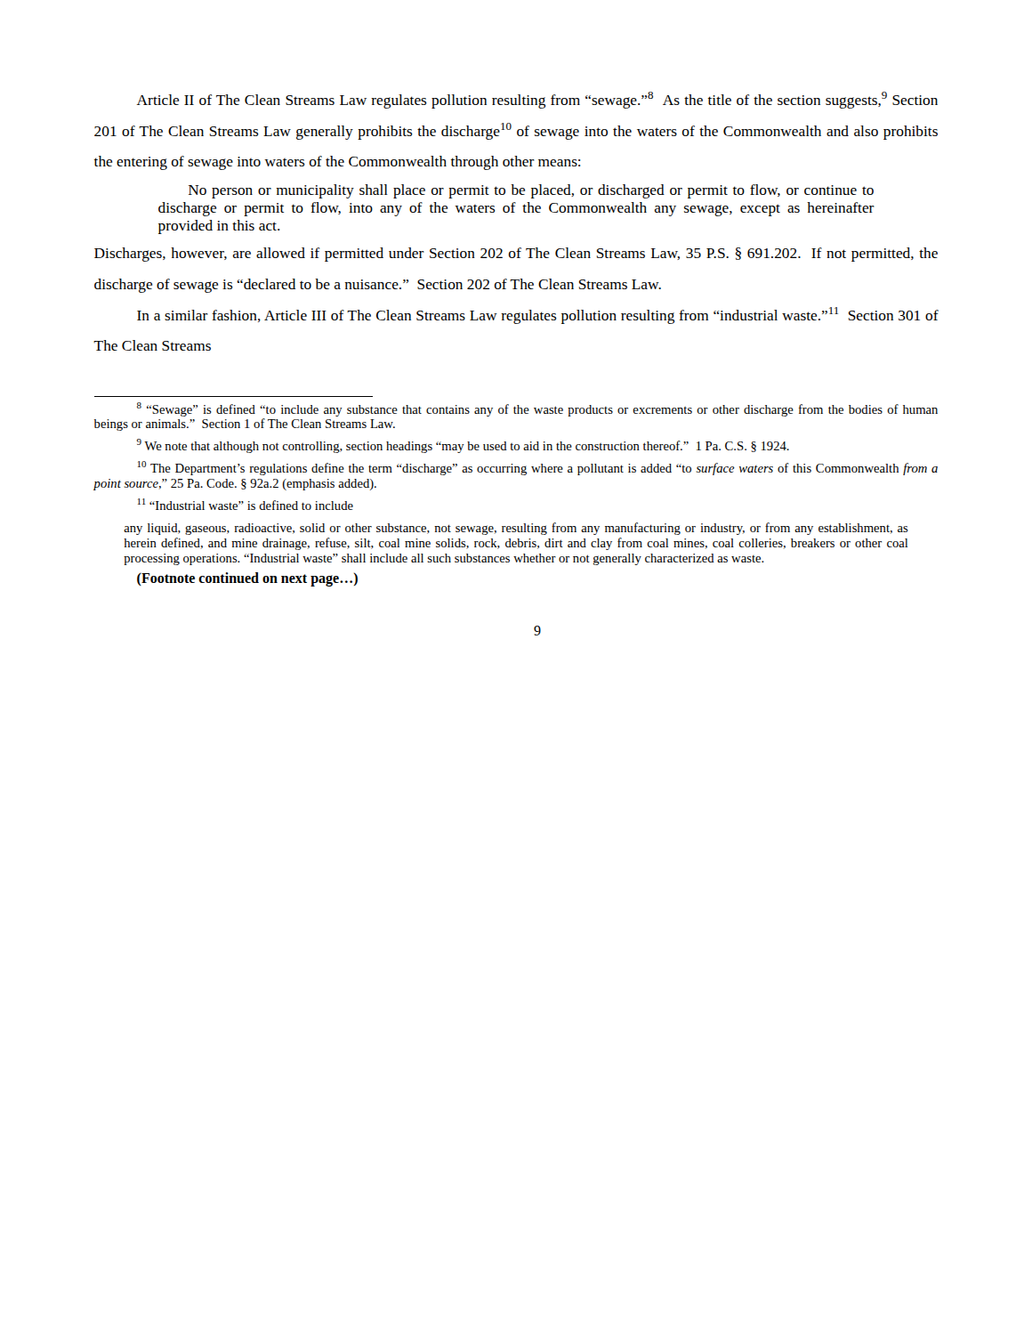Article II of The Clean Streams Law regulates pollution resulting from “sewage.”8 As the title of the section suggests,9 Section 201 of The Clean Streams Law generally prohibits the discharge10 of sewage into the waters of the Commonwealth and also prohibits the entering of sewage into waters of the Commonwealth through other means:
No person or municipality shall place or permit to be placed, or discharged or permit to flow, or continue to discharge or permit to flow, into any of the waters of the Commonwealth any sewage, except as hereinafter provided in this act.
Discharges, however, are allowed if permitted under Section 202 of The Clean Streams Law, 35 P.S. § 691.202. If not permitted, the discharge of sewage is “declared to be a nuisance.” Section 202 of The Clean Streams Law.
In a similar fashion, Article III of The Clean Streams Law regulates pollution resulting from “industrial waste.”11 Section 301 of The Clean Streams
8 “Sewage” is defined “to include any substance that contains any of the waste products or excrements or other discharge from the bodies of human beings or animals.” Section 1 of The Clean Streams Law.
9 We note that although not controlling, section headings “may be used to aid in the construction thereof.” 1 Pa. C.S. § 1924.
10 The Department’s regulations define the term “discharge” as occurring where a pollutant is added “to surface waters of this Commonwealth from a point source,” 25 Pa. Code. § 92a.2 (emphasis added).
11 “Industrial waste” is defined to include
any liquid, gaseous, radioactive, solid or other substance, not sewage, resulting from any manufacturing or industry, or from any establishment, as herein defined, and mine drainage, refuse, silt, coal mine solids, rock, debris, dirt and clay from coal mines, coal colleries, breakers or other coal processing operations. “Industrial waste” shall include all such substances whether or not generally characterized as waste.
(Footnote continued on next page…)
9